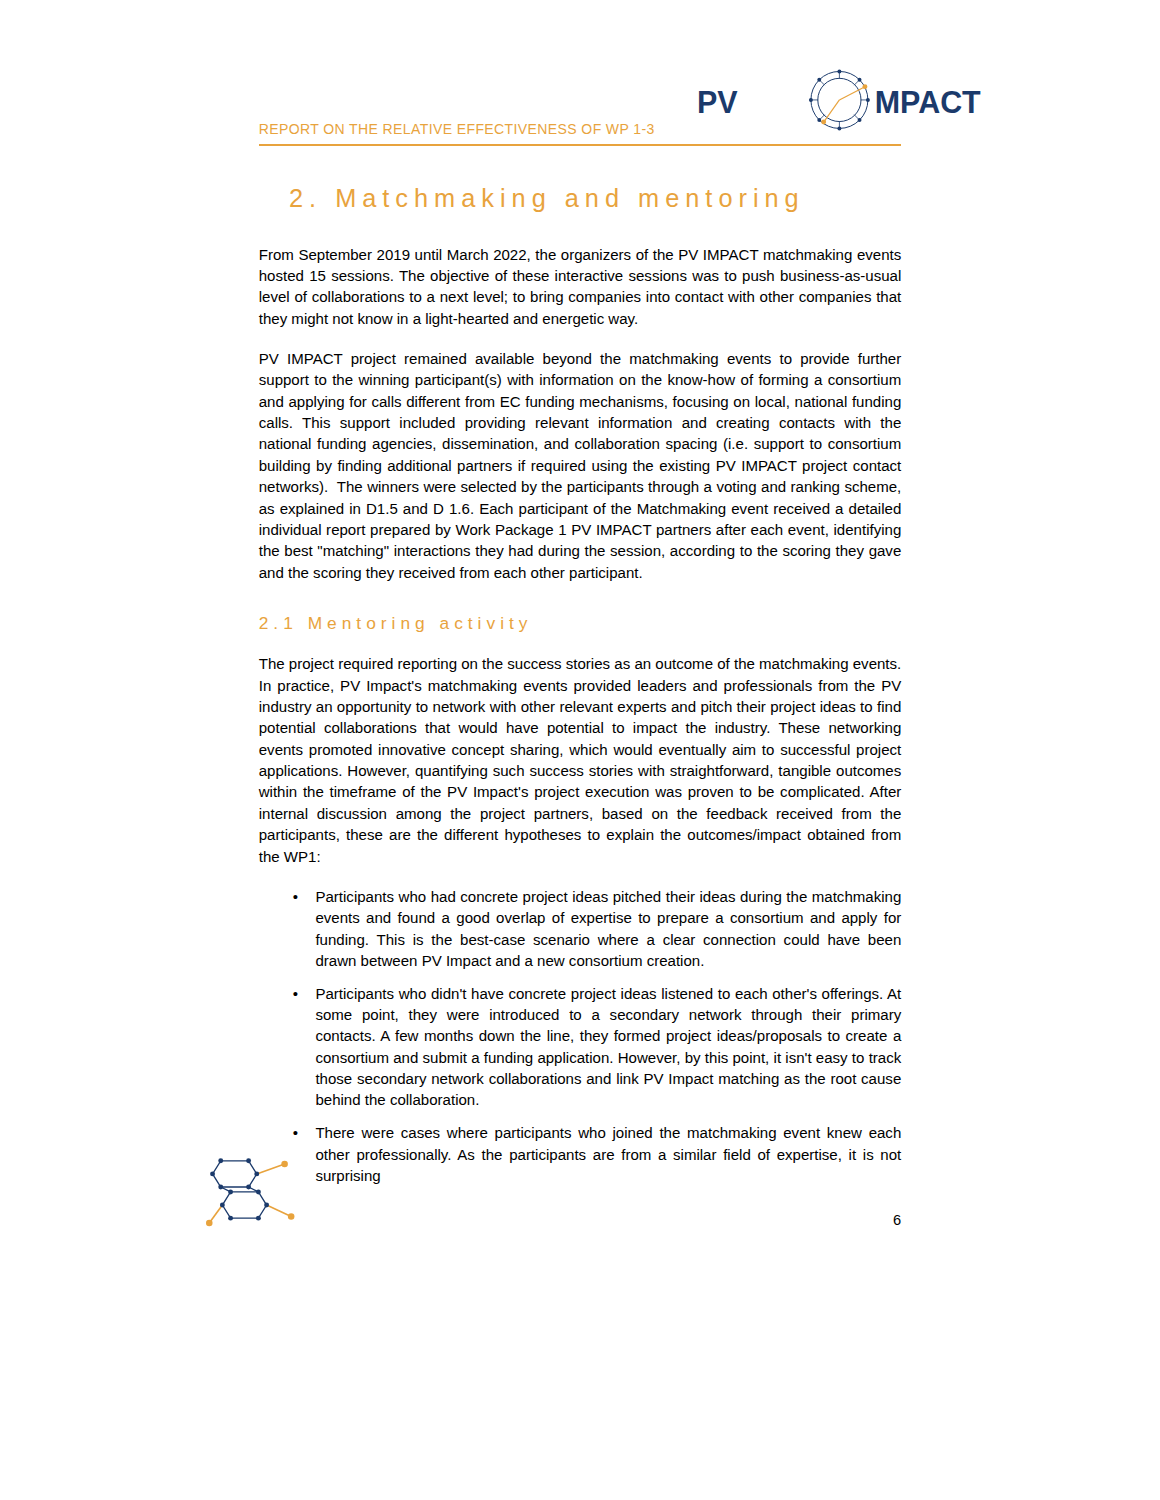Report on the relative effectiveness of WP 1-3
PV IMPACT PV MPACT
2. Matchmaking and mentoring
From September 2019 until March 2022, the organizers of the PV IMPACT matchmaking events hosted 15 sessions. The objective of these interactive sessions was to push business-as-usual level of collaborations to a next level; to bring companies into contact with other companies that they might not know in a light-hearted and energetic way.
PV IMPACT project remained available beyond the matchmaking events to provide further support to the winning participant(s) with information on the know-how of forming a consortium and applying for calls different from EC funding mechanisms, focusing on local, national funding calls. This support included providing relevant information and creating contacts with the national funding agencies, dissemination, and collaboration spacing (i.e. support to consortium building by finding additional partners if required using the existing PV IMPACT project contact networks). The winners were selected by the participants through a voting and ranking scheme, as explained in D1.5 and D 1.6. Each participant of the Matchmaking event received a detailed individual report prepared by Work Package 1 PV IMPACT partners after each event, identifying the best "matching" interactions they had during the session, according to the scoring they gave and the scoring they received from each other participant.
2.1 Mentoring activity
The project required reporting on the success stories as an outcome of the matchmaking events. In practice, PV Impact's matchmaking events provided leaders and professionals from the PV industry an opportunity to network with other relevant experts and pitch their project ideas to find potential collaborations that would have potential to impact the industry. These networking events promoted innovative concept sharing, which would eventually aim to successful project applications. However, quantifying such success stories with straightforward, tangible outcomes within the timeframe of the PV Impact's project execution was proven to be complicated. After internal discussion among the project partners, based on the feedback received from the participants, these are the different hypotheses to explain the outcomes/impact obtained from the WP1:
Participants who had concrete project ideas pitched their ideas during the matchmaking events and found a good overlap of expertise to prepare a consortium and apply for funding. This is the best-case scenario where a clear connection could have been drawn between PV Impact and a new consortium creation.
Participants who didn't have concrete project ideas listened to each other's offerings. At some point, they were introduced to a secondary network through their primary contacts. A few months down the line, they formed project ideas/proposals to create a consortium and submit a funding application. However, by this point, it isn't easy to track those secondary network collaborations and link PV Impact matching as the root cause behind the collaboration.
There were cases where participants who joined the matchmaking event knew each other professionally. As the participants are from a similar field of expertise, it is not surprising
6